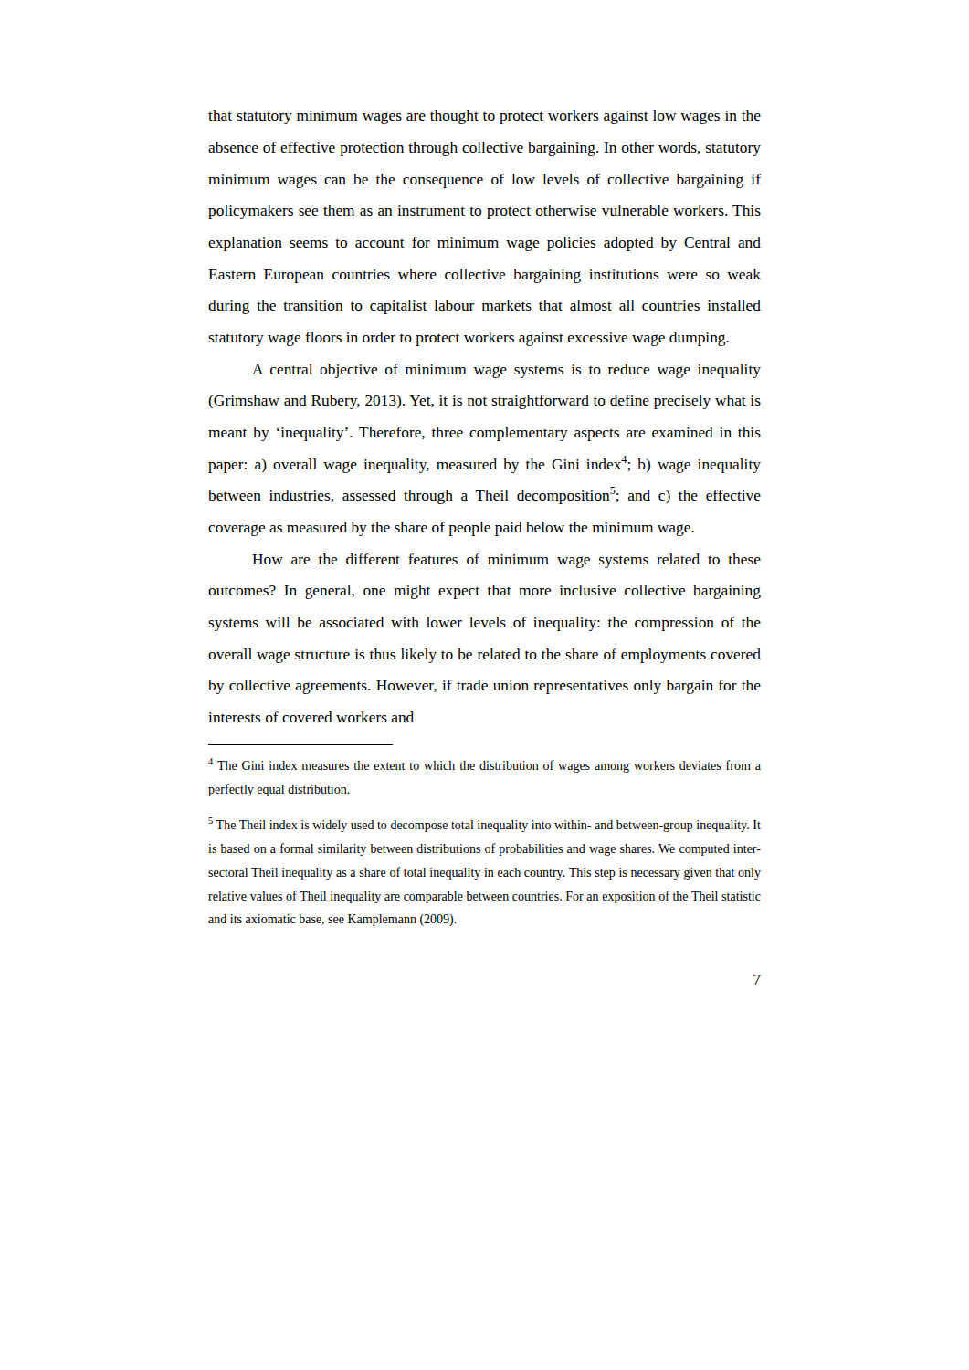that statutory minimum wages are thought to protect workers against low wages in the absence of effective protection through collective bargaining. In other words, statutory minimum wages can be the consequence of low levels of collective bargaining if policymakers see them as an instrument to protect otherwise vulnerable workers. This explanation seems to account for minimum wage policies adopted by Central and Eastern European countries where collective bargaining institutions were so weak during the transition to capitalist labour markets that almost all countries installed statutory wage floors in order to protect workers against excessive wage dumping.
A central objective of minimum wage systems is to reduce wage inequality (Grimshaw and Rubery, 2013). Yet, it is not straightforward to define precisely what is meant by ‘inequality’. Therefore, three complementary aspects are examined in this paper: a) overall wage inequality, measured by the Gini index4; b) wage inequality between industries, assessed through a Theil decomposition5; and c) the effective coverage as measured by the share of people paid below the minimum wage.
How are the different features of minimum wage systems related to these outcomes? In general, one might expect that more inclusive collective bargaining systems will be associated with lower levels of inequality: the compression of the overall wage structure is thus likely to be related to the share of employments covered by collective agreements. However, if trade union representatives only bargain for the interests of covered workers and
4 The Gini index measures the extent to which the distribution of wages among workers deviates from a perfectly equal distribution.
5 The Theil index is widely used to decompose total inequality into within- and between-group inequality. It is based on a formal similarity between distributions of probabilities and wage shares. We computed inter-sectoral Theil inequality as a share of total inequality in each country. This step is necessary given that only relative values of Theil inequality are comparable between countries. For an exposition of the Theil statistic and its axiomatic base, see Kamplemann (2009).
7